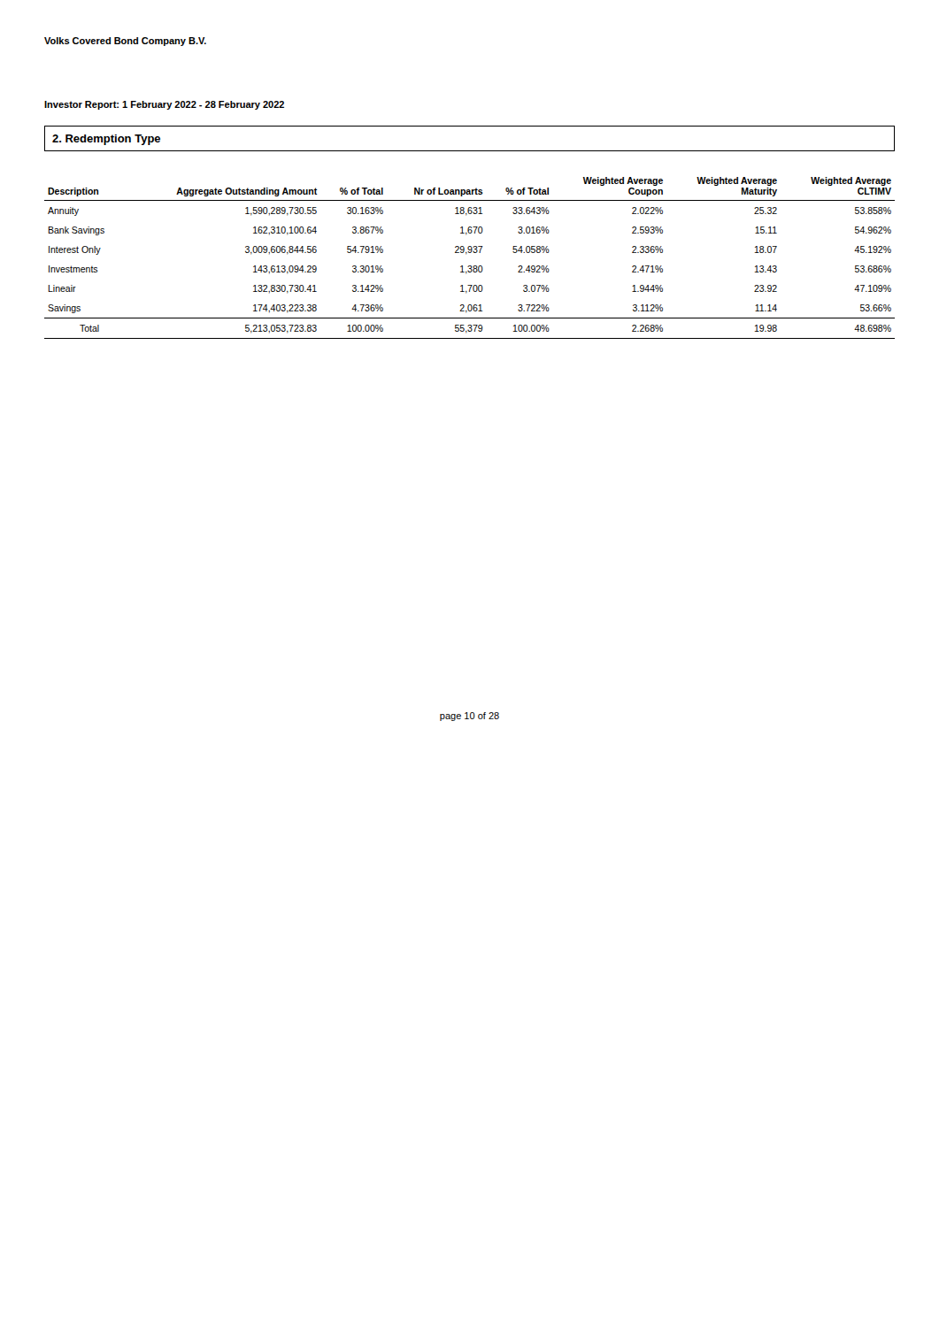Volks Covered Bond Company B.V.
Investor Report: 1 February 2022 - 28 February 2022
2. Redemption Type
| Description | Aggregate Outstanding Amount | % of Total | Nr of Loanparts | % of Total | Weighted Average Coupon | Weighted Average Maturity | Weighted Average CLTIMV |
| --- | --- | --- | --- | --- | --- | --- | --- |
| Annuity | 1,590,289,730.55 | 30.163% | 18,631 | 33.643% | 2.022% | 25.32 | 53.858% |
| Bank Savings | 162,310,100.64 | 3.867% | 1,670 | 3.016% | 2.593% | 15.11 | 54.962% |
| Interest Only | 3,009,606,844.56 | 54.791% | 29,937 | 54.058% | 2.336% | 18.07 | 45.192% |
| Investments | 143,613,094.29 | 3.301% | 1,380 | 2.492% | 2.471% | 13.43 | 53.686% |
| Lineair | 132,830,730.41 | 3.142% | 1,700 | 3.07% | 1.944% | 23.92 | 47.109% |
| Savings | 174,403,223.38 | 4.736% | 2,061 | 3.722% | 3.112% | 11.14 | 53.66% |
| Total | 5,213,053,723.83 | 100.00% | 55,379 | 100.00% | 2.268% | 19.98 | 48.698% |
page 10 of 28